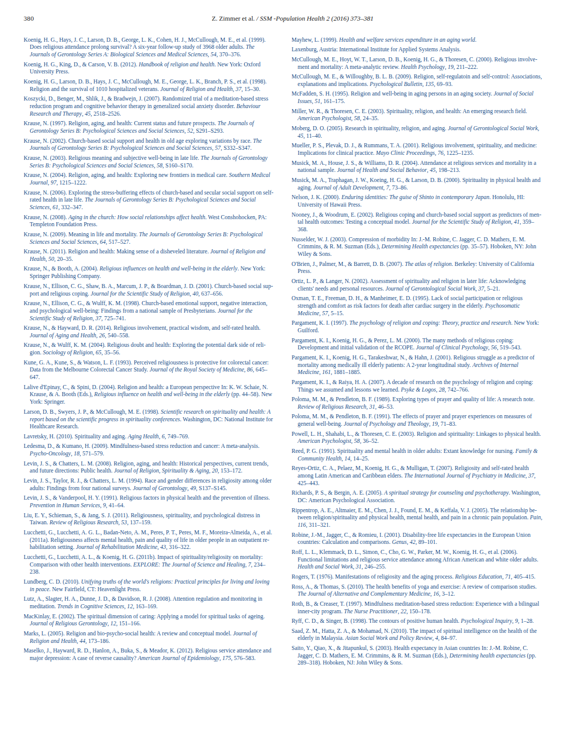380 Z. Zimmer et al. / SSM -Population Health 2 (2016) 373–381
Koenig, H. G., Hays, J. C., Larson, D. B., George, L. K., Cohen, H. J., McCullough, M. E., et al. (1999). Does religious attendance prolong survival? A six-year follow-up study of 3968 older adults. The Journals of Gerontology Series A: Biological Sciences and Medical Sciences, 54, 370–376.
Koenig, H. G., King, D., & Carson, V. B. (2012). Handbook of religion and health. New York: Oxford University Press.
Koenig, H. G., Larson, D. B., Hays, J. C., McCullough, M. E., George, L. K., Branch, P. S., et al. (1998). Religion and the survival of 1010 hospitalized veterans. Journal of Religion and Health, 37, 15–30.
Koszycki, D., Benger, M., Shlik, J., & Bradwejn, J. (2007). Randomized trial of a meditation-based stress reduction program and cognitive behavior therapy in generalized social anxiety disorder. Behaviour Research and Therapy, 45, 2518–2526.
Krause, N. (1997). Religion, aging, and health: Current status and future prospects. The Journals of Gerontology Series B: Psychological Sciences and Social Sciences, 52, S291–S293.
Krause, N. (2002). Church-based social support and health in old age exploring variations by race. The Journals of Gerontology Series B: Psychological Sciences and Social Sciences, 57, S332–S347.
Krause, N. (2003). Religious meaning and subjective well-being in late life. The Journals of Gerontology Series B: Psychological Sciences and Social Sciences, 58, S160–S170.
Krause, N. (2004). Religion, aging, and health: Exploring new frontiers in medical care. Southern Medical Journal, 97, 1215–1222.
Krause, N. (2006). Exploring the stress-buffering effects of church-based and secular social support on self-rated health in late life. The Journals of Gerontology Series B: Psychological Sciences and Social Sciences, 61, 332–347.
Krause, N. (2008). Aging in the church: How social relationships affect health. West Conshohocken, PA: Templeton Foundation Press.
Krause, N. (2009). Meaning in life and mortality. The Journals of Gerontology Series B: Psychological Sciences and Social Sciences, 64, 517–527.
Krause, N. (2011). Religion and health: Making sense of a disheveled literature. Journal of Religion and Health, 50, 20–35.
Krause, N., & Booth, A. (2004). Religious influences on health and well-being in the elderly. New York: Springer Publishing Company.
Krause, N., Ellison, C. G., Shaw, B. A., Marcum, J. P., & Boardman, J. D. (2001). Church-based social support and religious coping. Journal for the Scientific Study of Religion, 40, 637–656.
Krause, N., Ellison, C. G., & Wulff, K. M. (1998). Church-based emotional support, negative interaction, and psychological well-being: Findings from a national sample of Presbyterians. Journal for the Scientific Study of Religion, 37, 725–741.
Krause, N., & Hayward, D. R. (2014). Religious involvement, practical wisdom, and self-rated health. Journal of Aging and Health, 26, 540–558.
Krause, N., & Wulff, K. M. (2004). Religious doubt and health: Exploring the potential dark side of religion. Sociology of Religion, 65, 35–56.
Kune, G. A., Kune, S., & Watson, L. F. (1993). Perceived religiousness is protective for colorectal cancer: Data from the Melbourne Colorectal Cancer Study. Journal of the Royal Society of Medicine, 86, 645–647.
Lalive d'Epinay, C., & Spini, D. (2004). Religion and health: a European perspective In: K. W. Schaie, N. Krause, & A. Booth (Eds.), Religious influence on health and well-being in the elderly (pp. 44–58). New York: Springer.
Larson, D. B., Swyers, J. P., & McCullough, M. E. (1998). Scientific research on spirituality and health: A report based on the scientific progress in spirituality conferences. Washington, DC: National Institute for Healthcare Research.
Lavretsky, H. (2010). Spirituality and aging. Aging Health, 6, 749–769.
Ledesma, D., & Kumano, H. (2009). Mindfulness-based stress reduction and cancer: A meta-analysis. Psycho-Oncology, 18, 571–579.
Levin, J. S., & Chatters, L. M. (2008). Religion, aging, and health: Historical perspectives, current trends, and future directions: Public health. Journal of Religion, Spirituality & Aging, 20, 153–172.
Levin, J. S., Taylor, R. J., & Chatters, L. M. (1994). Race and gender differences in religiosity among older adults: Findings from four national surveys. Journal of Gerontology, 49, S137–S145.
Levin, J. S., & Vanderpool, H. Y. (1991). Religious factors in physical health and the prevention of illness. Prevention in Human Services, 9, 41–64.
Liu, E. Y., Schieman, S., & Jang, S. J. (2011). Religiousness, spirituality, and psychological distress in Taiwan. Review of Religious Research, 53, 137–159.
Lucchetti, G., Lucchetti, A. G. L., Badan-Neto, A. M., Peres, P. T., Peres, M. F., Moreira-Almeida, A., et al. (2011a). Religiousness affects mental health, pain and quality of life in older people in an outpatient rehabilitation setting. Journal of Rehabilitation Medicine, 43, 316–322.
Lucchetti, G., Lucchetti, A. L., & Koenig, H. G. (2011b). Impact of spirituality/religiosity on mortality: Comparison with other health interventions. EXPLORE: The Journal of Science and Healing, 7, 234–238.
Lundberg, C. D. (2010). Unifying truths of the world's religions: Practical principles for living and loving in peace. New Fairfield, CT: Heavenlight Press.
Lutz, A., Slagter, H. A., Dunne, J. D., & Davidson, R. J. (2008). Attention regulation and monitoring in meditation. Trends in Cognitive Sciences, 12, 163–169.
MacKinlay, E. (2002). The spiritual dimension of caring: Applying a model for spiritual tasks of ageing. Journal of Religious Gerontology, 12, 151–166.
Marks, L. (2005). Religion and bio-psycho-social health: A review and conceptual model. Journal of Religion and Health, 44, 173–186.
Maselko, J., Hayward, R. D., Hanlon, A., Buka, S., & Meador, K. (2012). Religious service attendance and major depression: A case of reverse causality? American Journal of Epidemiology, 175, 576–583.
Mayhew, L. (1999). Health and welfare services expenditure in an aging world.
Laxenburg, Austria: International Institute for Applied Systems Analysis.
McCullough, M. E., Hoyt, W. T., Larson, D. B., Koenig, H. G., & Thoresen, C. (2000). Religious involvement and mortality: A meta-analytic review. Health Psychology, 19, 211–222.
McCullough, M. E., & Willoughby, B. L. B. (2009). Religion, self-regulatoin and self-control: Associations, explanations and implications. Psychological Bulletin, 135, 69–93.
McFadden, S. H. (1995). Religion and well-being in aging persons in an aging society. Journal of Social Issues, 51, 161–175.
Miller, W. R., & Thoresen, C. E. (2003). Spirituality, religion, and health: An emerging research field. American Psychologist, 58, 24–35.
Moberg, D. O. (2005). Research in spirituality, religion, and aging. Journal of Gerontological Social Work, 45, 11–40.
Mueller, P. S., Plevak, D. J., & Rummans, T. A. (2001). Religious involvement, spirituality, and medicine: Implications for clinical practice. Mayo Clinic Proceedings, 76, 1225–1235.
Musick, M. A., House, J. S., & Williams, D. R. (2004). Attendance at religious services and mortality in a national sample. Journal of Health and Social Behavior, 45, 198–213.
Musick, M. A., Traphagan, J. W., Koeing, H. G., & Larson, D. B. (2000). Spirituality in physical health and aging. Journal of Adult Development, 7, 73–86.
Nelson, J. K. (2000). Enduring identities: The guise of Shinto in contemporary Japan. Honolulu, HI: University of Hawaii Press.
Nooney, J., & Woodrum, E. (2002). Religious coping and church-based social support as predictors of mental health outcomes: Testing a conceptual model. Journal for the Scientific Study of Religion, 41, 359–368.
Nusselder, W. J. (2003). Compression of morbidity In: J.-M. Robine, C. Jagger, C. D. Mathers, E. M. Crimmins, & R. M. Suzman (Eds.), Determining Health expectancies (pp. 35–57). Hoboken, NY: John Wiley & Sons.
O'Brien, J., Palmer, M., & Barrett, D. B. (2007). The atlas of religion. Berkeley: University of California Press.
Ortiz, L. P., & Langer, N. (2002). Assessment of spirituality and religion in later life: Acknowledging clients' needs and personal resources. Journal of Gerontological Social Work, 37, 5–21.
Oxman, T. E., Freeman, D. H., & Manheimer, E. D. (1995). Lack of social participation or religious strength and comfort as risk factors for death after cardiac surgery in the elderly. Psychosomatic Medicine, 57, 5–15.
Pargament, K. I. (1997). The psychology of religion and coping: Theory, practice and research. New York: Guilford.
Pargament, K. I., Koenig, H. G., & Perez, L. M. (2000). The many methods of religious coping: Development and initial validation of the RCOPE. Journal of Clinical Psychology, 56, 519–543.
Pargament, K. I., Koenig, H. G., Tarakeshwar, N., & Hahn, J. (2001). Religious struggle as a predictor of mortality among medically ill elderly patients: A 2-year longitudinal study. Archives of Internal Medicine, 161, 1881–1885.
Pargament, K. I., & Raiya, H. A. (2007). A decade of research on the psychology of religion and coping: Things we assumed and lessons we learned. Psyke & Logos, 28, 742–766.
Poloma, M. M., & Pendleton, B. F. (1989). Exploring types of prayer and quality of life: A research note. Review of Religious Research, 31, 46–53.
Poloma, M. M., & Pendleton, B. F. (1991). The effects of prayer and prayer experiences on measures of general well-being. Journal of Psychology and Theology, 19, 71–83.
Powell, L. H., Shahabi, L., & Thoresen, C. E. (2003). Religion and spirituality: Linkages to physical health. American Psychologist, 58, 36–52.
Reed, P. G. (1991). Spirituality and mental health in older adults: Extant knowledge for nursing. Family & Community Health, 14, 14–25.
Reyes-Ortiz, C. A., Pelaez, M., Koenig, H. G., & Mulligan, T. (2007). Religiosity and self-rated health among Latin American and Caribbean elders. The International Journal of Psychiatry in Medicine, 37, 425–443.
Richards, P. S., & Bergin, A. E. (2005). A spiritual strategy for counseling and psychotherapy. Washington, DC: American Psychological Association.
Rippentrop, A. E., Altmaier, E. M., Chen, J. J., Found, E. M., & Keffala, V. J. (2005). The relationship between religion/spirituality and physical health, mental health, and pain in a chronic pain population. Pain, 116, 311–321.
Robine, J.-M., Jagger, C., & Romieu, I. (2001). Disability-free life expectancies in the European Union countries: Calculation and comparisons. Genus, 42, 89–101.
Roff, L. L., Klemmack, D. L., Simon, C., Cho, G. W., Parker, M. W., Koenig, H. G., et al. (2006). Functional limitations and religious service attendance among African American and white older adults. Health and Social Work, 31, 246–255.
Rogers, T. (1976). Manifestations of religiosity and the aging process. Religious Education, 71, 405–415.
Ross, A., & Thomas, S. (2010). The health benefits of yoga and exercise: A review of comparison studies. The Journal of Alternative and Complementary Medicine, 16, 3–12.
Roth, B., & Creaser, T. (1997). Mindfulness meditation-based stress reduction: Experience with a bilingual inner-city program. The Nurse Practitioner, 22, 150–178.
Ryff, C. D., & Singer, B. (1998). The contours of positive human health. Psychological Inquiry, 9, 1–28.
Saad, Z. M., Hatta, Z. A., & Mohamad, N. (2010). The impact of spiritual intelligence on the health of the elderly in Malaysia. Asian Social Work and Policy Review, 4, 84–97.
Saito, Y., Qiao, X., & Jitapunkul, S. (2003). Health expectancy in Asian countries In: J.-M. Robine, C. Jagger, C. D. Mathers, E. M. Crimmins, & R. M. Suzman (Eds.), Determining health expectancies (pp. 289–318). Hoboken, NJ: John Wiley & Sons.